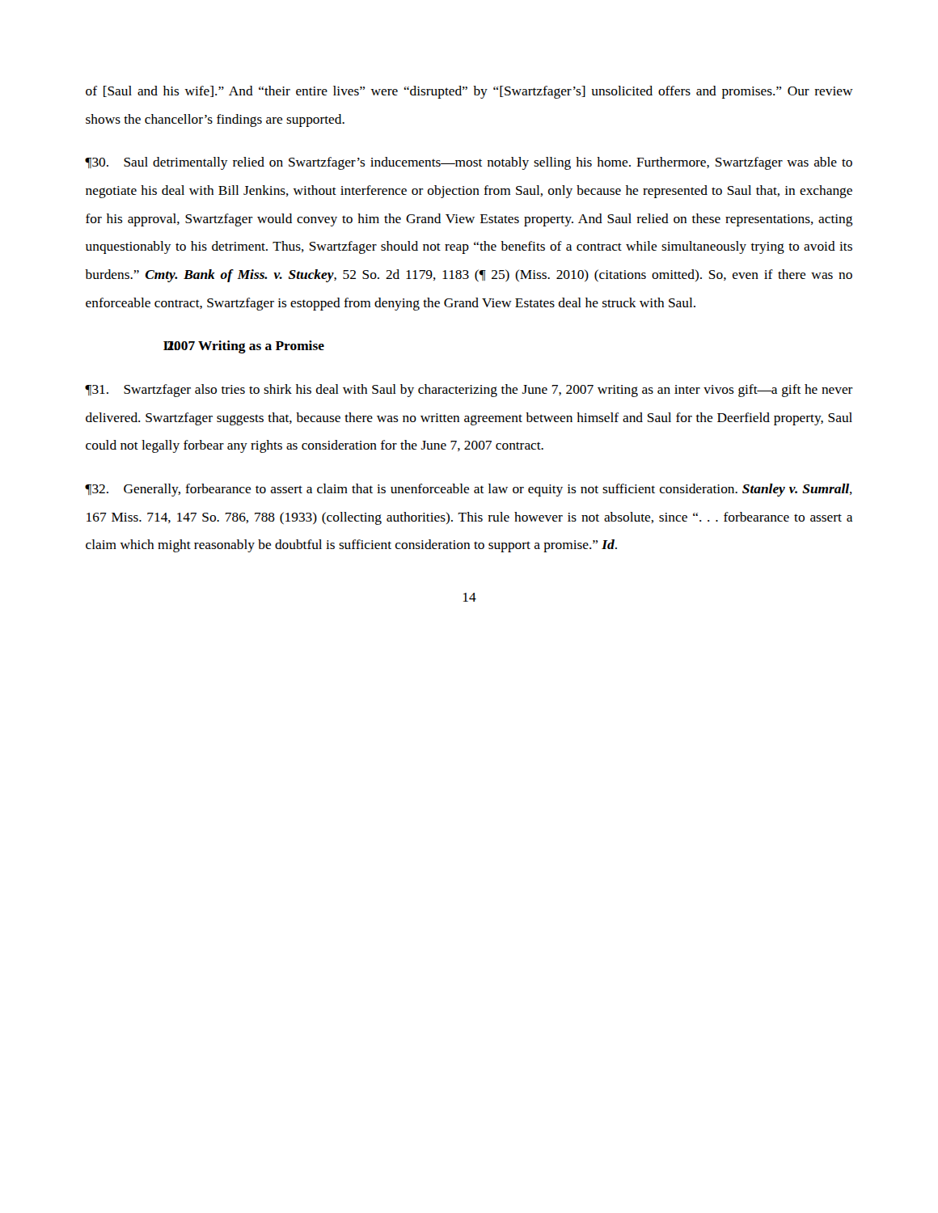of [Saul and his wife].” And “their entire lives” were “disrupted” by “[Swartzfager’s] unsolicited offers and promises.” Our review shows the chancellor’s findings are supported.
¶30. Saul detrimentally relied on Swartzfager’s inducements—most notably selling his home. Furthermore, Swartzfager was able to negotiate his deal with Bill Jenkins, without interference or objection from Saul, only because he represented to Saul that, in exchange for his approval, Swartzfager would convey to him the Grand View Estates property. And Saul relied on these representations, acting unquestionably to his detriment. Thus, Swartzfager should not reap “the benefits of a contract while simultaneously trying to avoid its burdens.” Cmty. Bank of Miss. v. Stuckey, 52 So. 2d 1179, 1183 (¶ 25) (Miss. 2010) (citations omitted). So, even if there was no enforceable contract, Swartzfager is estopped from denying the Grand View Estates deal he struck with Saul.
II. 2007 Writing as a Promise
¶31. Swartzfager also tries to shirk his deal with Saul by characterizing the June 7, 2007 writing as an inter vivos gift—a gift he never delivered. Swartzfager suggests that, because there was no written agreement between himself and Saul for the Deerfield property, Saul could not legally forbear any rights as consideration for the June 7, 2007 contract.
¶32. Generally, forbearance to assert a claim that is unenforceable at law or equity is not sufficient consideration. Stanley v. Sumrall, 167 Miss. 714, 147 So. 786, 788 (1933) (collecting authorities). This rule however is not absolute, since “. . . forbearance to assert a claim which might reasonably be doubtful is sufficient consideration to support a promise.” Id.
14